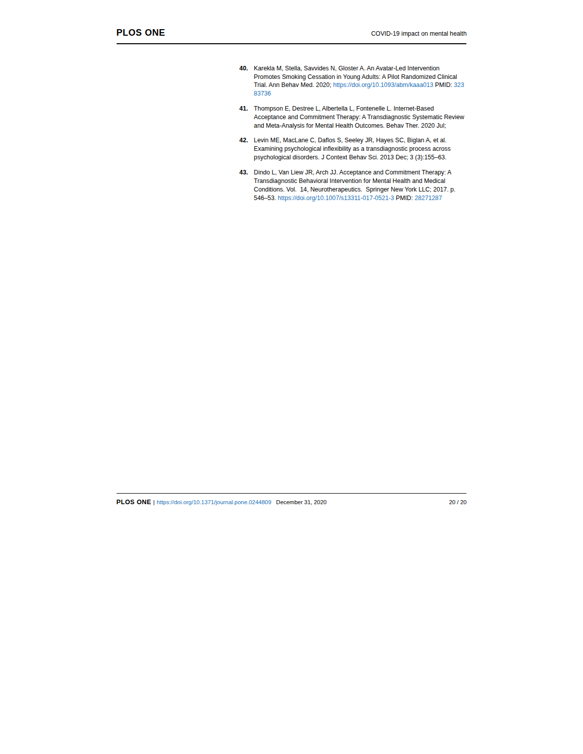PLOS ONE
COVID-19 impact on mental health
40. Karekla M, Stella, Savvides N, Gloster A. An Avatar-Led Intervention Promotes Smoking Cessation in Young Adults: A Pilot Randomized Clinical Trial. Ann Behav Med. 2020; https://doi.org/10.1093/abm/kaaa013 PMID: 32383736
41. Thompson E, Destree L, Albertella L, Fontenelle L. Internet-Based Acceptance and Commitment Therapy: A Transdiagnostic Systematic Review and Meta-Analysis for Mental Health Outcomes. Behav Ther. 2020 Jul;
42. Levin ME, MacLane C, Daflos S, Seeley JR, Hayes SC, Biglan A, et al. Examining psychological inflexibility as a transdiagnostic process across psychological disorders. J Context Behav Sci. 2013 Dec; 3 (3):155–63.
43. Dindo L, Van Liew JR, Arch JJ. Acceptance and Commitment Therapy: A Transdiagnostic Behavioral Intervention for Mental Health and Medical Conditions. Vol. 14, Neurotherapeutics. Springer New York LLC; 2017. p. 546–53. https://doi.org/10.1007/s13311-017-0521-3 PMID: 28271287
PLOS ONE|https://doi.org/10.1371/journal.pone.0244809 December 31, 2020
20 / 20